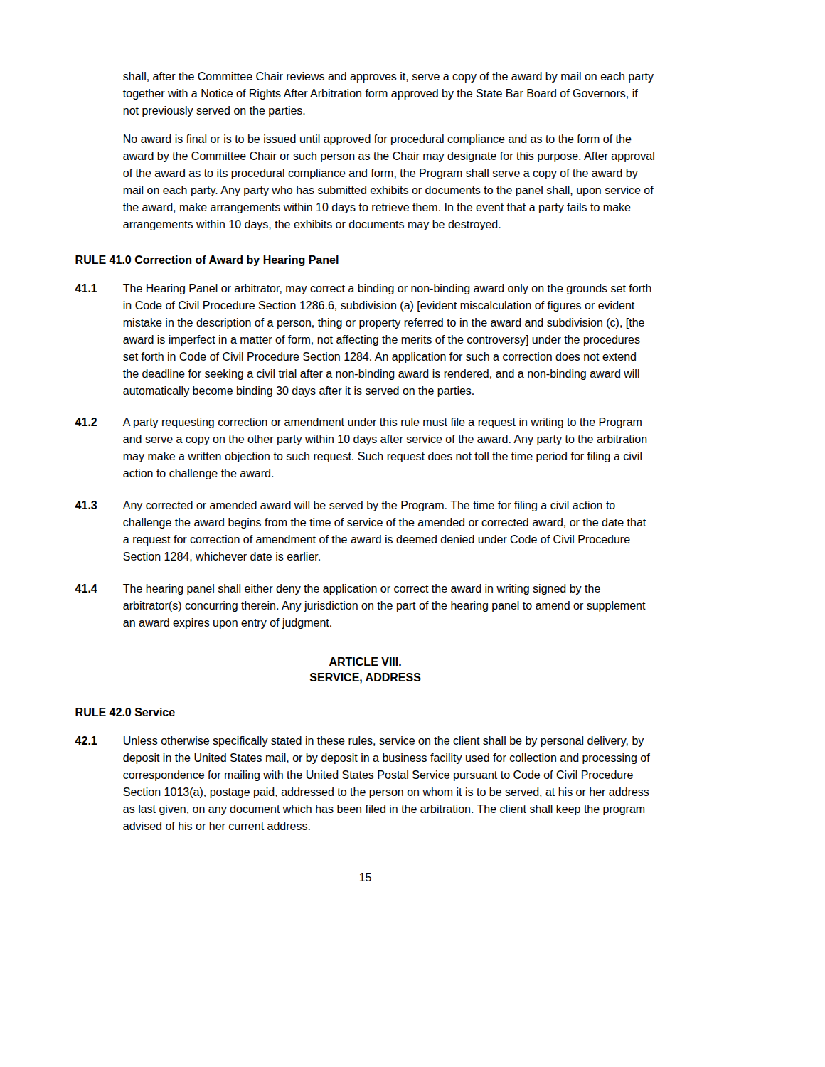shall, after the Committee Chair reviews and approves it, serve a copy of the award by mail on each party together with a Notice of Rights After Arbitration form approved by the State Bar Board of Governors, if not previously served on the parties.
No award is final or is to be issued until approved for procedural compliance and as to the form of the award by the Committee Chair or such person as the Chair may designate for this purpose. After approval of the award as to its procedural compliance and form, the Program shall serve a copy of the award by mail on each party. Any party who has submitted exhibits or documents to the panel shall, upon service of the award, make arrangements within 10 days to retrieve them. In the event that a party fails to make arrangements within 10 days, the exhibits or documents may be destroyed.
RULE 41.0 Correction of Award by Hearing Panel
41.1
The Hearing Panel or arbitrator, may correct a binding or non-binding award only on the grounds set forth in Code of Civil Procedure Section 1286.6, subdivision (a) [evident miscalculation of figures or evident mistake in the description of a person, thing or property referred to in the award and subdivision (c), [the award is imperfect in a matter of form, not affecting the merits of the controversy] under the procedures set forth in Code of Civil Procedure Section 1284. An application for such a correction does not extend the deadline for seeking a civil trial after a non-binding award is rendered, and a non-binding award will automatically become binding 30 days after it is served on the parties.
41.2
A party requesting correction or amendment under this rule must file a request in writing to the Program and serve a copy on the other party within 10 days after service of the award. Any party to the arbitration may make a written objection to such request. Such request does not toll the time period for filing a civil action to challenge the award.
41.3
Any corrected or amended award will be served by the Program. The time for filing a civil action to challenge the award begins from the time of service of the amended or corrected award, or the date that a request for correction of amendment of the award is deemed denied under Code of Civil Procedure Section 1284, whichever date is earlier.
41.4
The hearing panel shall either deny the application or correct the award in writing signed by the arbitrator(s) concurring therein. Any jurisdiction on the part of the hearing panel to amend or supplement an award expires upon entry of judgment.
ARTICLE VIII.
SERVICE, ADDRESS
RULE 42.0 Service
42.1
Unless otherwise specifically stated in these rules, service on the client shall be by personal delivery, by deposit in the United States mail, or by deposit in a business facility used for collection and processing of correspondence for mailing with the United States Postal Service pursuant to Code of Civil Procedure Section 1013(a), postage paid, addressed to the person on whom it is to be served, at his or her address as last given, on any document which has been filed in the arbitration. The client shall keep the program advised of his or her current address.
15